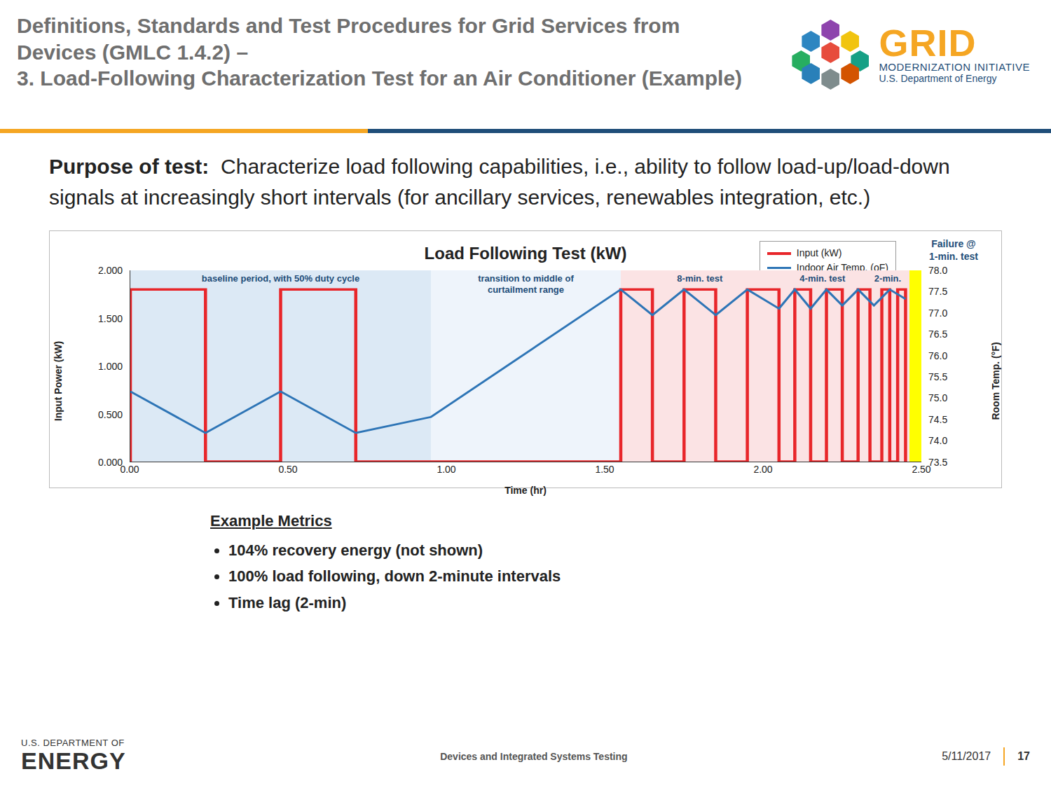Definitions, Standards and Test Procedures for Grid Services from Devices (GMLC 1.4.2) –
3. Load-Following Characterization Test for an Air Conditioner (Example)
GRID
MODERNIZATION INITIATIVE
U.S. Department of Energy
Purpose of test: Characterize load following capabilities, i.e., ability to follow load-up/load-down signals at increasingly short intervals (for ancillary services, renewables integration, etc.)
Load Following Test (kW)
Input (kW)
Indoor Air Temp. (oF)
Failure @
1-min. test
Input Power (kW)
Room Temp. (°F)
2.000 1.500 1.000 0.500 0.000
78.0 77.5 77.0 76.5 76.0 75.5 75.0 74.5 74.0 73.5
baseline period, with 50% duty cycle
transition to middle of
curtailment range
8-min. test
4-min. test
2-min.
0.00 0.50 1.00 1.50 2.00 2.50
Time (hr)
Example Metrics
104% recovery energy (not shown)
100% load following, down 2-minute intervals
Time lag (2-min)
U.S. DEPARTMENT OF
ENERGY
Devices and Integrated Systems Testing
5/11/2017 17